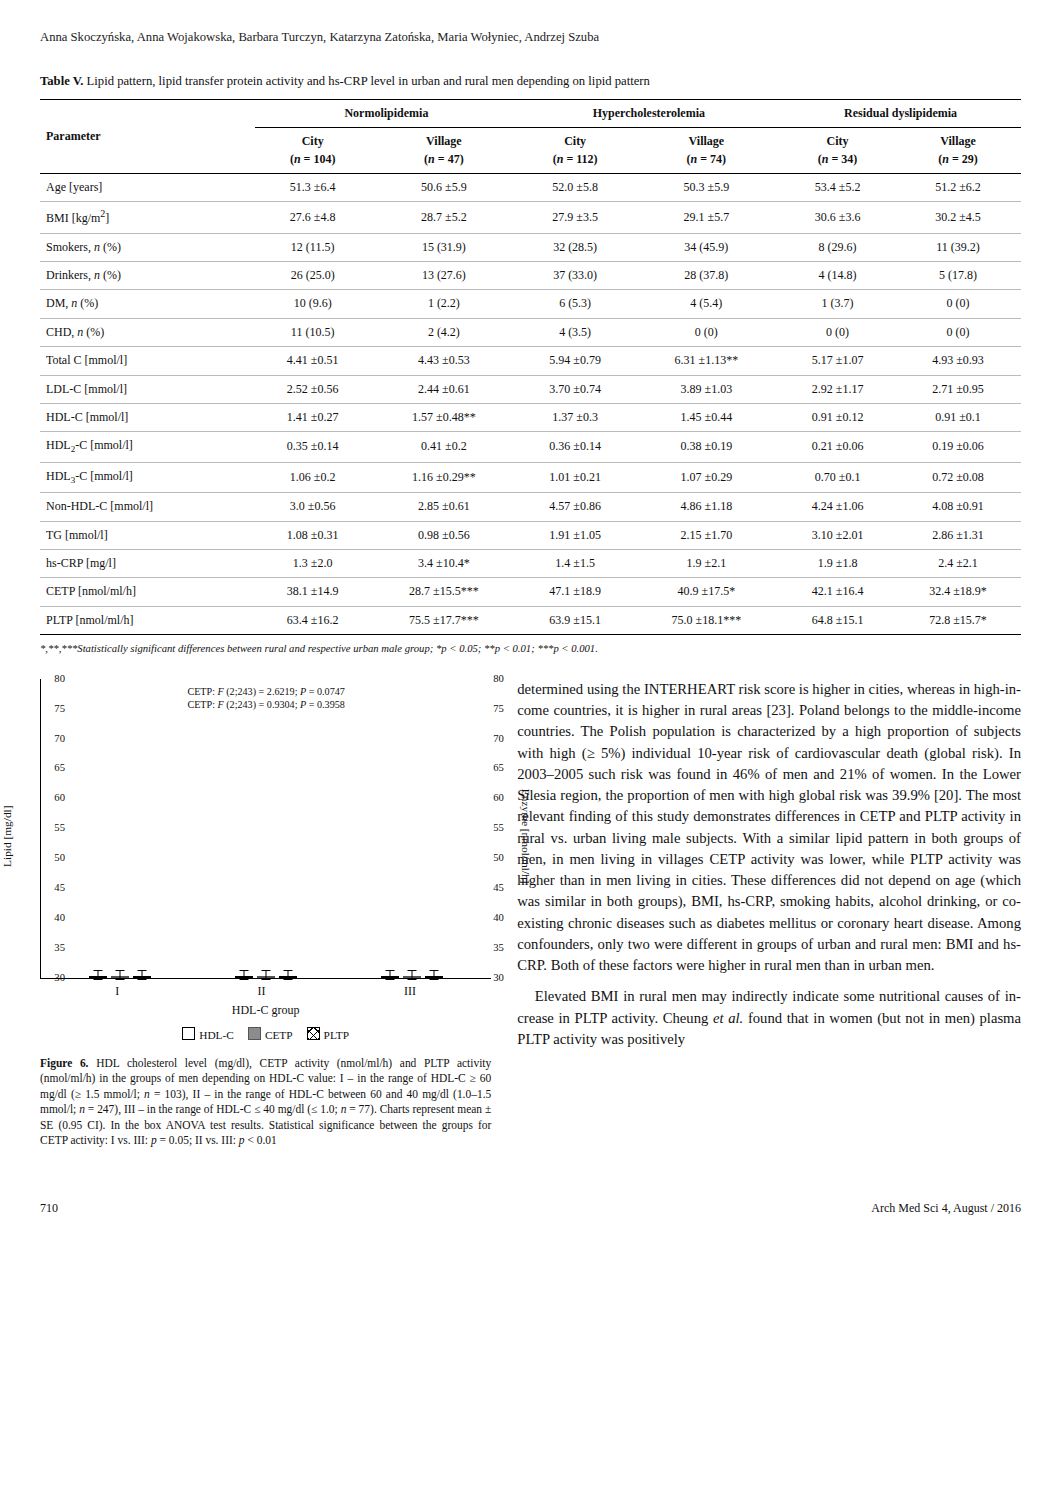Anna Skoczyńska, Anna Wojakowska, Barbara Turczyn, Katarzyna Zatońska, Maria Wołyniec, Andrzej Szuba
Table V. Lipid pattern, lipid transfer protein activity and hs-CRP level in urban and rural men depending on lipid pattern
| Parameter | Normolipidemia | Hypercholesterolemia | Residual dyslipidemia |
| --- | --- | --- | --- |
| City ( n = 104) | Village ( n = 47) | City ( n = 112) | Village ( n = 74) | City ( n = 34) | Village ( n = 29) |
| Age [years] | 51.3 ±6.4 | 50.6 ±5.9 | 52.0 ±5.8 | 50.3 ±5.9 | 53.4 ±5.2 | 51.2 ±6.2 |
| BMI [kg/m 2 ] | 27.6 ±4.8 | 28.7 ±5.2 | 27.9 ±3.5 | 29.1 ±5.7 | 30.6 ±3.6 | 30.2 ±4.5 |
| Smokers, n (%) | 12 (11.5) | 15 (31.9) | 32 (28.5) | 34 (45.9) | 8 (29.6) | 11 (39.2) |
| Drinkers, n (%) | 26 (25.0) | 13 (27.6) | 37 (33.0) | 28 (37.8) | 4 (14.8) | 5 (17.8) |
| DM, n (%) | 10 (9.6) | 1 (2.2) | 6 (5.3) | 4 (5.4) | 1 (3.7) | 0 (0) |
| CHD, n (%) | 11 (10.5) | 2 (4.2) | 4 (3.5) | 0 (0) | 0 (0) | 0 (0) |
| Total C [mmol/l] | 4.41 ±0.51 | 4.43 ±0.53 | 5.94 ±0.79 | 6.31 ±1.13** | 5.17 ±1.07 | 4.93 ±0.93 |
| LDL-C [mmol/l] | 2.52 ±0.56 | 2.44 ±0.61 | 3.70 ±0.74 | 3.89 ±1.03 | 2.92 ±1.17 | 2.71 ±0.95 |
| HDL-C [mmol/l] | 1.41 ±0.27 | 1.57 ±0.48** | 1.37 ±0.3 | 1.45 ±0.44 | 0.91 ±0.12 | 0.91 ±0.1 |
| HDL 2 -C [mmol/l] | 0.35 ±0.14 | 0.41 ±0.2 | 0.36 ±0.14 | 0.38 ±0.19 | 0.21 ±0.06 | 0.19 ±0.06 |
| HDL 3 -C [mmol/l] | 1.06 ±0.2 | 1.16 ±0.29** | 1.01 ±0.21 | 1.07 ±0.29 | 0.70 ±0.1 | 0.72 ±0.08 |
| Non-HDL-C [mmol/l] | 3.0 ±0.56 | 2.85 ±0.61 | 4.57 ±0.86 | 4.86 ±1.18 | 4.24 ±1.06 | 4.08 ±0.91 |
| TG [mmol/l] | 1.08 ±0.31 | 0.98 ±0.56 | 1.91 ±1.05 | 2.15 ±1.70 | 3.10 ±2.01 | 2.86 ±1.31 |
| hs-CRP [mg/l] | 1.3 ±2.0 | 3.4 ±10.4* | 1.4 ±1.5 | 1.9 ±2.1 | 1.9 ±1.8 | 2.4 ±2.1 |
| CETP [nmol/ml/h] | 38.1 ±14.9 | 28.7 ±15.5*** | 47.1 ±18.9 | 40.9 ±17.5* | 42.1 ±16.4 | 32.4 ±18.9* |
| PLTP [nmol/ml/h] | 63.4 ±16.2 | 75.5 ±17.7*** | 63.9 ±15.1 | 75.0 ±18.1*** | 64.8 ±15.1 | 72.8 ±15.7* |
*,**,***Statistically significant differences between rural and respective urban male group; *p < 0.05; **p < 0.01; ***p < 0.001.
Lipid [mg/dl]
Enzyme [nmol/ml/h]
80 75 70 65 60 55 50 45 40 35 30
80 75 70 65 60 55 50 45 40 35 30
CETP: F (2;243) = 2.6219; P = 0.0747
CETP: F (2;243) = 0.9304; P = 0.3958
I II III
HDL-C group
HDL-C CETP PLTP
Figure 6. HDL cholesterol level (mg/dl), CETP activity (nmol/ml/h) and PLTP activity (nmol/ml/h) in the groups of men depending on HDL-C value: I – in the range of HDL-C ≥ 60 mg/dl (≥ 1.5 mmol/l; n = 103), II – in the range of HDL-C between 60 and 40 mg/dl (1.0–1.5 mmol/l; n = 247), III – in the range of HDL-C ≤ 40 mg/dl (≤ 1.0; n = 77). Charts represent mean ± SE (0.95 CI). In the box ANOVA test results. Statistical significance between the groups for CETP activity: I vs. III: p = 0.05; II vs. III: p < 0.01
determined using the INTERHEART risk score is higher in cities, whereas in high-income countries, it is higher in rural areas [23]. Poland belongs to the middle-income countries. The Polish population is characterized by a high proportion of subjects with high (≥ 5%) individual 10-year risk of cardiovascular death (global risk). In 2003–2005 such risk was found in 46% of men and 21% of women. In the Lower Silesia region, the proportion of men with high global risk was 39.9% [20]. The most relevant finding of this study demonstrates differences in CETP and PLTP activity in rural vs. urban living male subjects. With a similar lipid pattern in both groups of men, in men living in villages CETP activity was lower, while PLTP activity was higher than in men living in cities. These differences did not depend on age (which was similar in both groups), BMI, hs-CRP, smoking habits, alcohol drinking, or co-existing chronic diseases such as diabetes mellitus or coronary heart disease. Among confounders, only two were different in groups of urban and rural men: BMI and hs-CRP. Both of these factors were higher in rural men than in urban men.
Elevated BMI in rural men may indirectly indicate some nutritional causes of increase in PLTP activity. Cheung et al. found that in women (but not in men) plasma PLTP activity was positively
710 Arch Med Sci 4, August / 2016